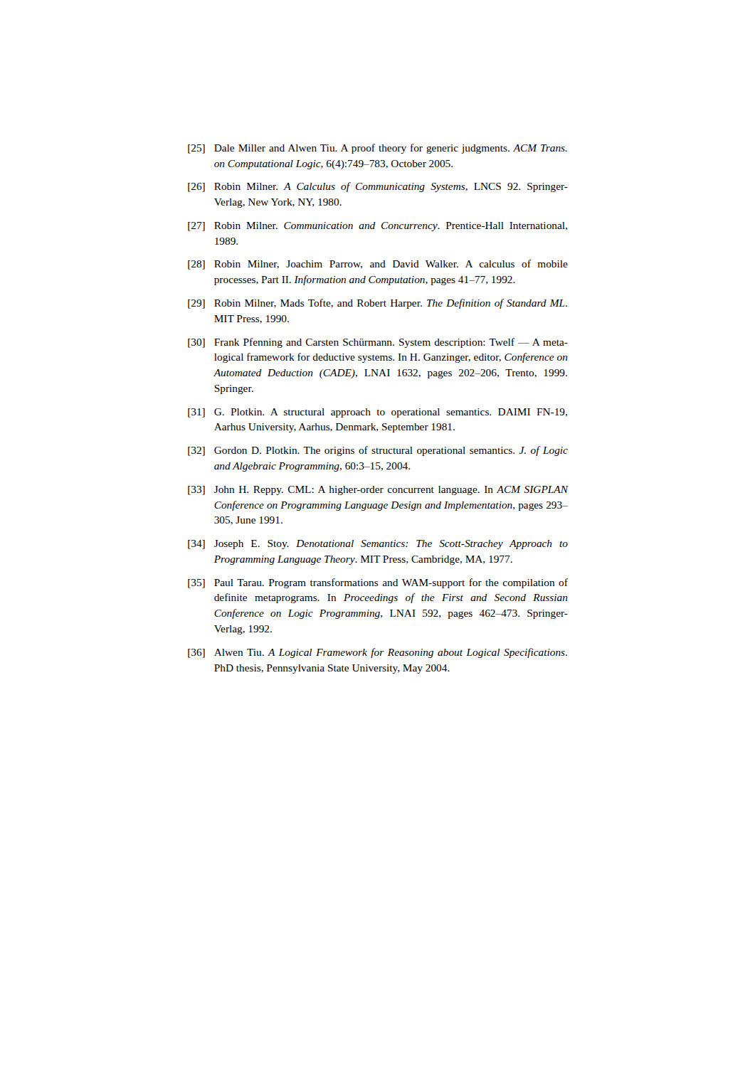[25] Dale Miller and Alwen Tiu. A proof theory for generic judgments. ACM Trans. on Computational Logic, 6(4):749–783, October 2005.
[26] Robin Milner. A Calculus of Communicating Systems, LNCS 92. Springer-Verlag, New York, NY, 1980.
[27] Robin Milner. Communication and Concurrency. Prentice-Hall International, 1989.
[28] Robin Milner, Joachim Parrow, and David Walker. A calculus of mobile processes, Part II. Information and Computation, pages 41–77, 1992.
[29] Robin Milner, Mads Tofte, and Robert Harper. The Definition of Standard ML. MIT Press, 1990.
[30] Frank Pfenning and Carsten Schürmann. System description: Twelf — A meta-logical framework for deductive systems. In H. Ganzinger, editor, Conference on Automated Deduction (CADE), LNAI 1632, pages 202–206, Trento, 1999. Springer.
[31] G. Plotkin. A structural approach to operational semantics. DAIMI FN-19, Aarhus University, Aarhus, Denmark, September 1981.
[32] Gordon D. Plotkin. The origins of structural operational semantics. J. of Logic and Algebraic Programming, 60:3–15, 2004.
[33] John H. Reppy. CML: A higher-order concurrent language. In ACM SIGPLAN Conference on Programming Language Design and Implementation, pages 293–305, June 1991.
[34] Joseph E. Stoy. Denotational Semantics: The Scott-Strachey Approach to Programming Language Theory. MIT Press, Cambridge, MA, 1977.
[35] Paul Tarau. Program transformations and WAM-support for the compilation of definite metaprograms. In Proceedings of the First and Second Russian Conference on Logic Programming, LNAI 592, pages 462–473. Springer-Verlag, 1992.
[36] Alwen Tiu. A Logical Framework for Reasoning about Logical Specifications. PhD thesis, Pennsylvania State University, May 2004.